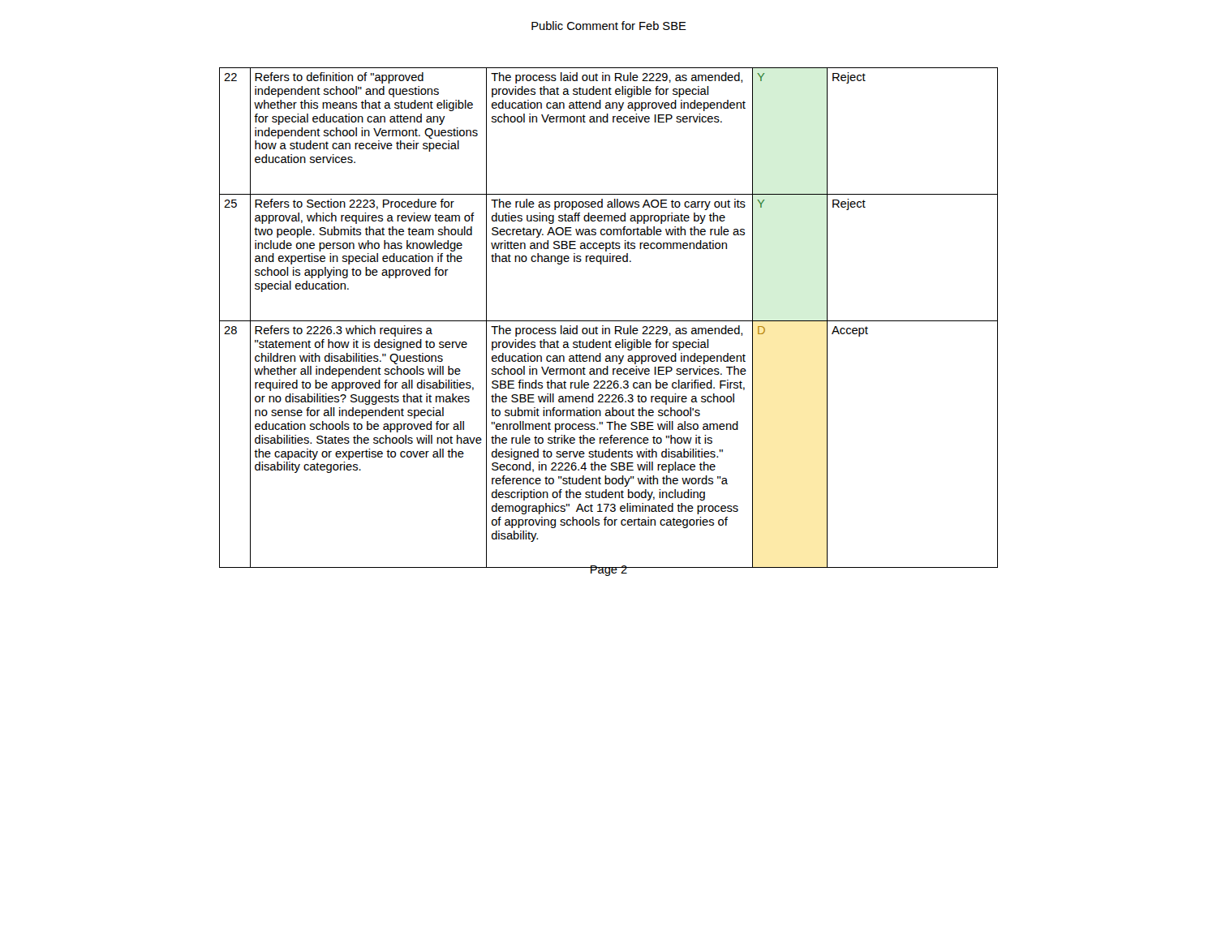Public Comment for Feb SBE
| 22 | Refers to definition of "approved independent school" and questions whether this means that a student eligible for special education can attend any independent school in Vermont. Questions how a student can receive their special education services. | The process laid out in Rule 2229, as amended, provides that a student eligible for special education can attend any approved independent school in Vermont and receive IEP services. | Y | Reject |
| 25 | Refers to Section 2223, Procedure for approval, which requires a review team of two people. Submits that the team should include one person who has knowledge and expertise in special education if the school is applying to be approved for special education. | The rule as proposed allows AOE to carry out its duties using staff deemed appropriate by the Secretary. AOE was comfortable with the rule as written and SBE accepts its recommendation that no change is required. | Y | Reject |
| 28 | Refers to 2226.3 which requires a "statement of how it is designed to serve children with disabilities." Questions whether all independent schools will be required to be approved for all disabilities, or no disabilities? Suggests that it makes no sense for all independent special education schools to be approved for all disabilities. States the schools will not have the capacity or expertise to cover all the disability categories. | The process laid out in Rule 2229, as amended, provides that a student eligible for special education can attend any approved independent school in Vermont and receive IEP services. The SBE finds that rule 2226.3 can be clarified. First, the SBE will amend 2226.3 to require a school to submit information about the school's "enrollment process." The SBE will also amend the rule to strike the reference to "how it is designed to serve students with disabilities." Second, in 2226.4 the SBE will replace the reference to "student body" with the words "a description of the student body, including demographics" Act 173 eliminated the process of approving schools for certain categories of disability. | D | Accept |
Page 2